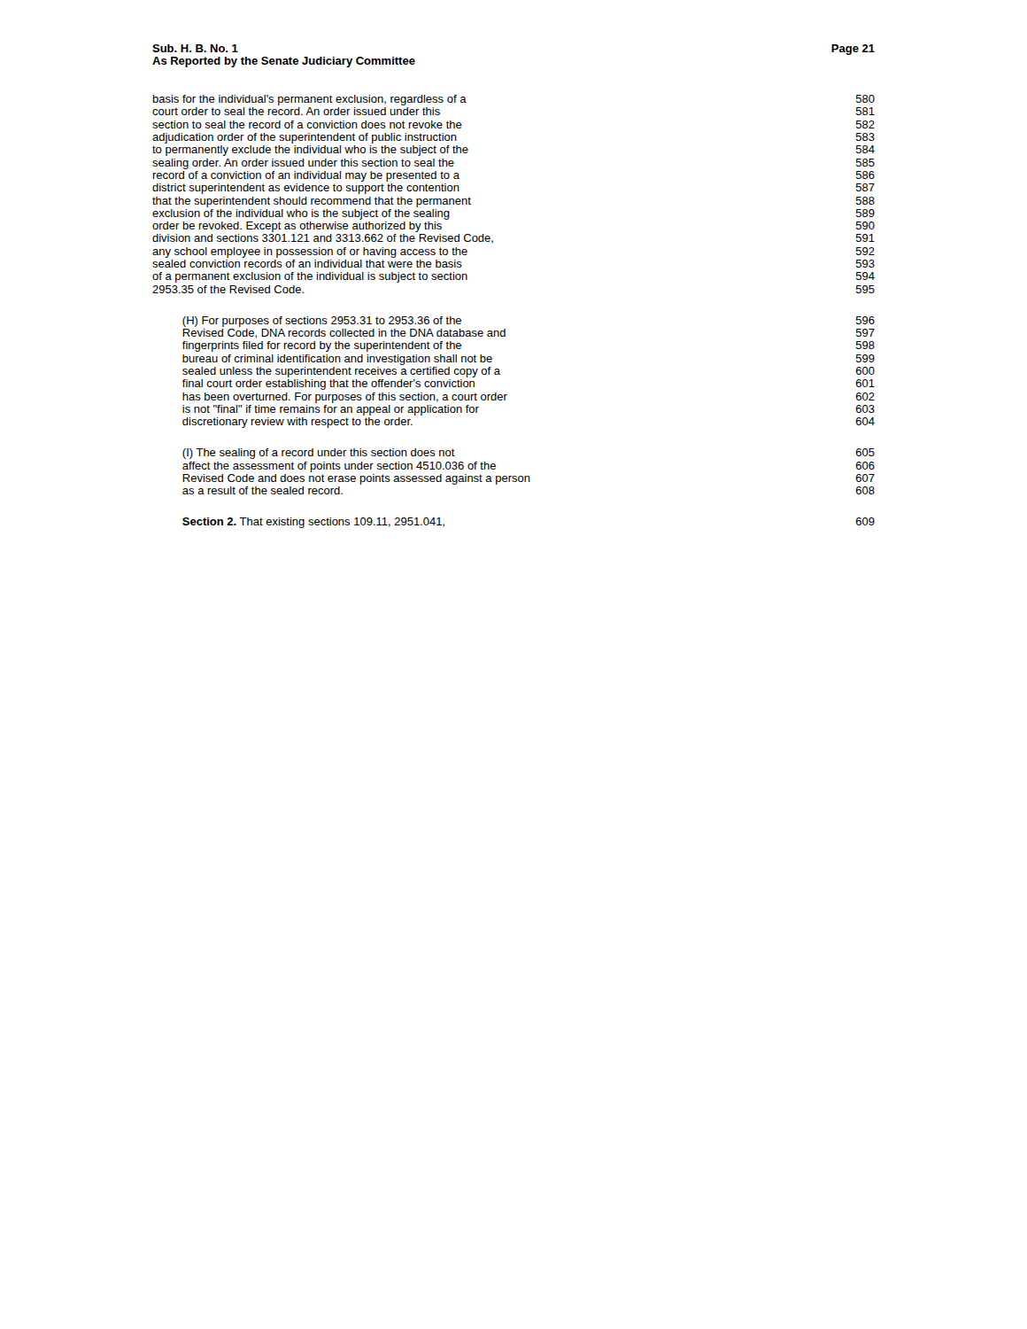Sub. H. B. No. 1
As Reported by the Senate Judiciary Committee
Page 21
basis for the individual's permanent exclusion, regardless of a 580 court order to seal the record. An order issued under this 581 section to seal the record of a conviction does not revoke the 582 adjudication order of the superintendent of public instruction 583 to permanently exclude the individual who is the subject of the 584 sealing order. An order issued under this section to seal the 585 record of a conviction of an individual may be presented to a 586 district superintendent as evidence to support the contention 587 that the superintendent should recommend that the permanent 588 exclusion of the individual who is the subject of the sealing 589 order be revoked. Except as otherwise authorized by this 590 division and sections 3301.121 and 3313.662 of the Revised Code, 591 any school employee in possession of or having access to the 592 sealed conviction records of an individual that were the basis 593 of a permanent exclusion of the individual is subject to section 594 2953.35 of the Revised Code. 595
(H) For purposes of sections 2953.31 to 2953.36 of the 596 Revised Code, DNA records collected in the DNA database and 597 fingerprints filed for record by the superintendent of the 598 bureau of criminal identification and investigation shall not be 599 sealed unless the superintendent receives a certified copy of a 600 final court order establishing that the offender's conviction 601 has been overturned. For purposes of this section, a court order 602 is not "final" if time remains for an appeal or application for 603 discretionary review with respect to the order. 604
(I) The sealing of a record under this section does not 605 affect the assessment of points under section 4510.036 of the 606 Revised Code and does not erase points assessed against a person 607 as a result of the sealed record. 608
Section 2. That existing sections 109.11, 2951.041, 609